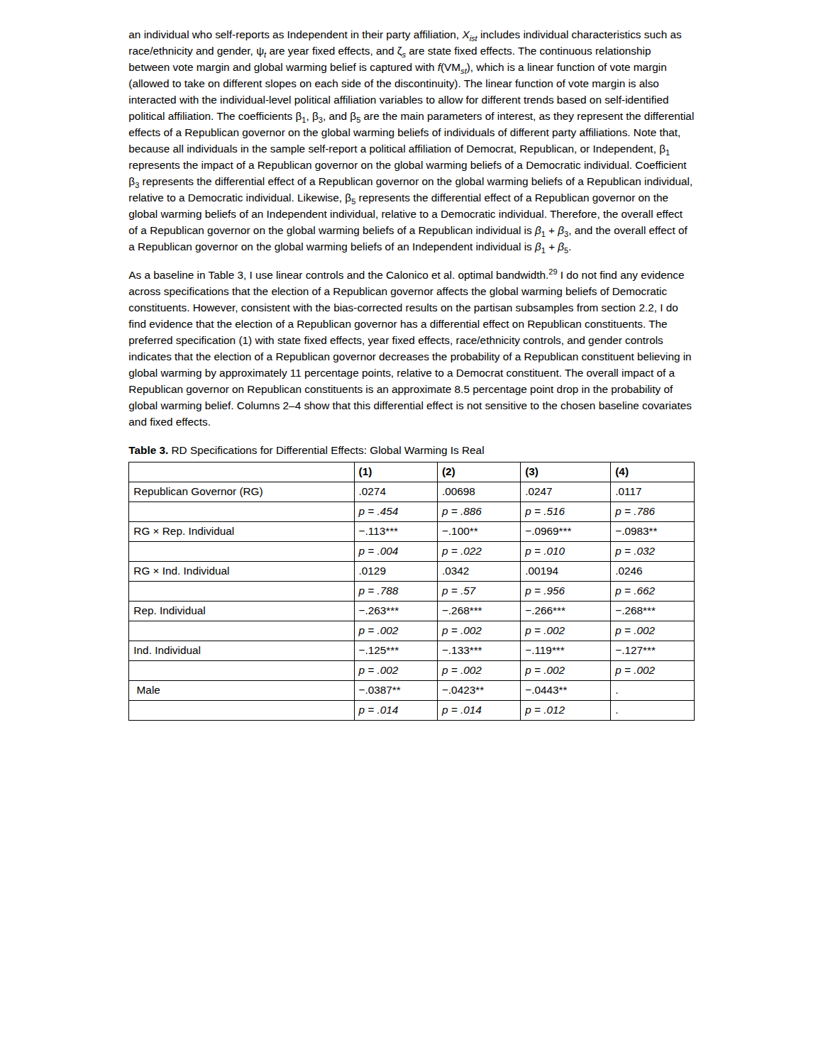an individual who self-reports as Independent in their party affiliation, Xist includes individual characteristics such as race/ethnicity and gender, ψt are year fixed effects, and ζs are state fixed effects. The continuous relationship between vote margin and global warming belief is captured with f(VMst), which is a linear function of vote margin (allowed to take on different slopes on each side of the discontinuity). The linear function of vote margin is also interacted with the individual-level political affiliation variables to allow for different trends based on self-identified political affiliation. The coefficients β1, β3, and β5 are the main parameters of interest, as they represent the differential effects of a Republican governor on the global warming beliefs of individuals of different party affiliations. Note that, because all individuals in the sample self-report a political affiliation of Democrat, Republican, or Independent, β1 represents the impact of a Republican governor on the global warming beliefs of a Democratic individual. Coefficient β3 represents the differential effect of a Republican governor on the global warming beliefs of a Republican individual, relative to a Democratic individual. Likewise, β5 represents the differential effect of a Republican governor on the global warming beliefs of an Independent individual, relative to a Democratic individual. Therefore, the overall effect of a Republican governor on the global warming beliefs of a Republican individual is β1 + β3, and the overall effect of a Republican governor on the global warming beliefs of an Independent individual is β1 + β5.
As a baseline in Table 3, I use linear controls and the Calonico et al. optimal bandwidth.29 I do not find any evidence across specifications that the election of a Republican governor affects the global warming beliefs of Democratic constituents. However, consistent with the bias-corrected results on the partisan subsamples from section 2.2, I do find evidence that the election of a Republican governor has a differential effect on Republican constituents. The preferred specification (1) with state fixed effects, year fixed effects, race/ethnicity controls, and gender controls indicates that the election of a Republican governor decreases the probability of a Republican constituent believing in global warming by approximately 11 percentage points, relative to a Democrat constituent. The overall impact of a Republican governor on Republican constituents is an approximate 8.5 percentage point drop in the probability of global warming belief. Columns 2–4 show that this differential effect is not sensitive to the chosen baseline covariates and fixed effects.
Table 3. RD Specifications for Differential Effects: Global Warming Is Real
| | (1) | (2) | (3) | (4) |
| --- | --- | --- | --- | --- |
| Republican Governor (RG) | .0274 | .00698 | .0247 | .0117 |
| | p = .454 | p = .886 | p = .516 | p = .786 |
| RG × Rep. Individual | −.113*** | −.100** | −.0969*** | −.0983** |
| | p = .004 | p = .022 | p = .010 | p = .032 |
| RG × Ind. Individual | .0129 | .0342 | .00194 | .0246 |
| | p = .788 | p = .57 | p = .956 | p = .662 |
| Rep. Individual | −.263*** | −.268*** | −.266*** | −.268*** |
| | p = .002 | p = .002 | p = .002 | p = .002 |
| Ind. Individual | −.125*** | −.133*** | −.119*** | −.127*** |
| | p = .002 | p = .002 | p = .002 | p = .002 |
| Male | −.0387** | −.0423** | −.0443** | . |
| | p = .014 | p = .014 | p = .012 | . |